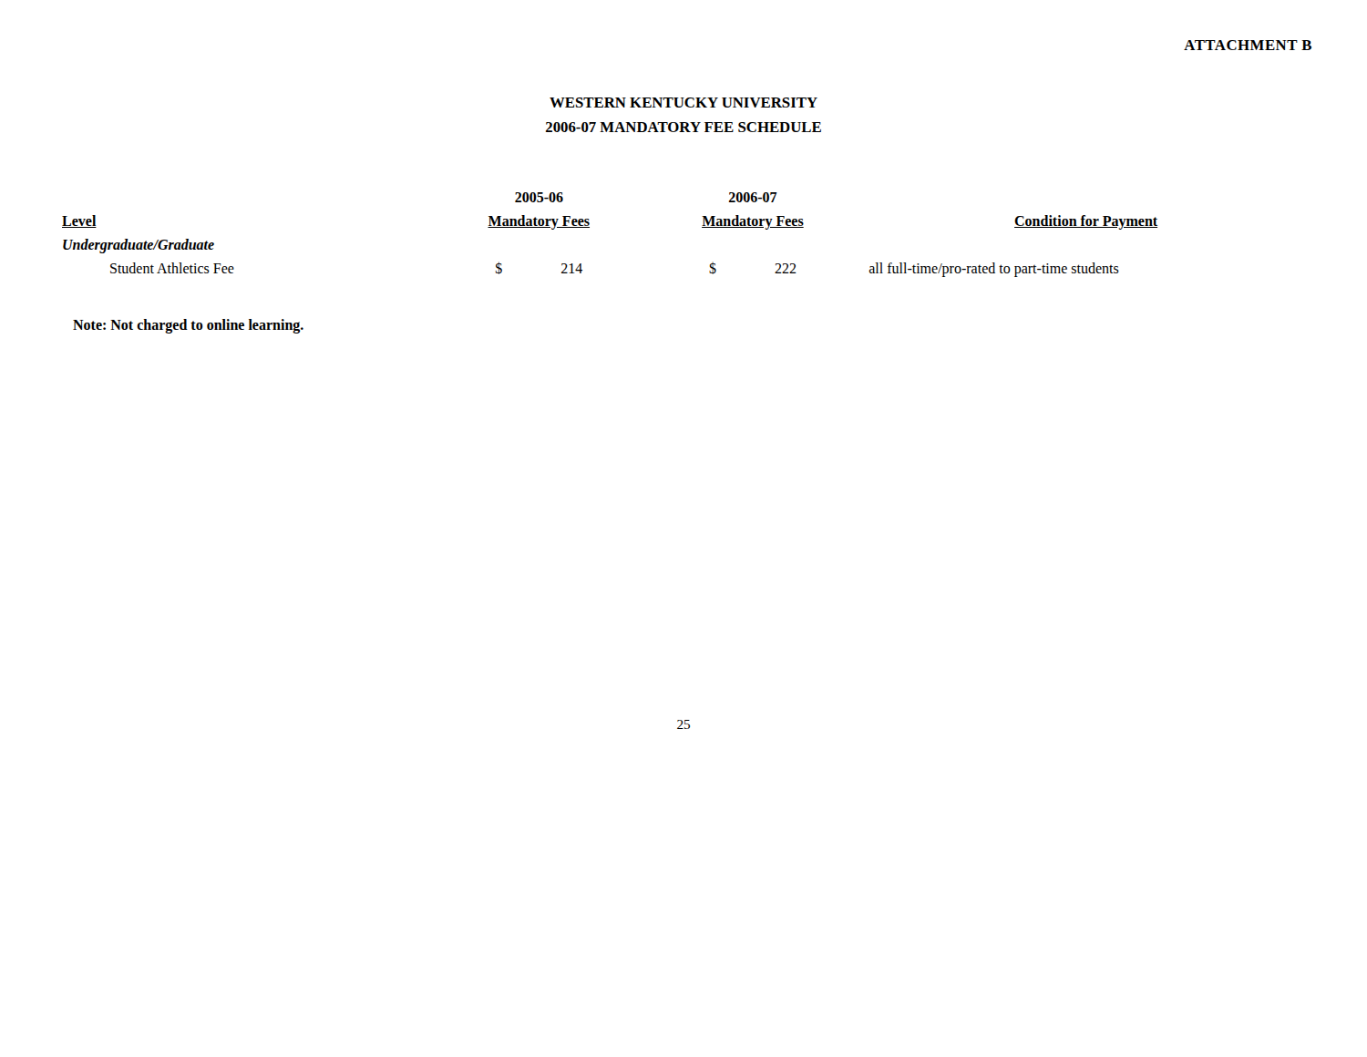ATTACHMENT B
WESTERN KENTUCKY UNIVERSITY
2006-07 MANDATORY FEE SCHEDULE
| | 2005-06 | 2006-07 | |
| --- | --- | --- | --- |
| Level | Mandatory Fees | Mandatory Fees | Condition for Payment |
| Undergraduate/Graduate |
| Student Athletics Fee | $ 214 | $ 222 | all full-time/pro-rated to part-time students |
Note: Not charged to online learning.
25